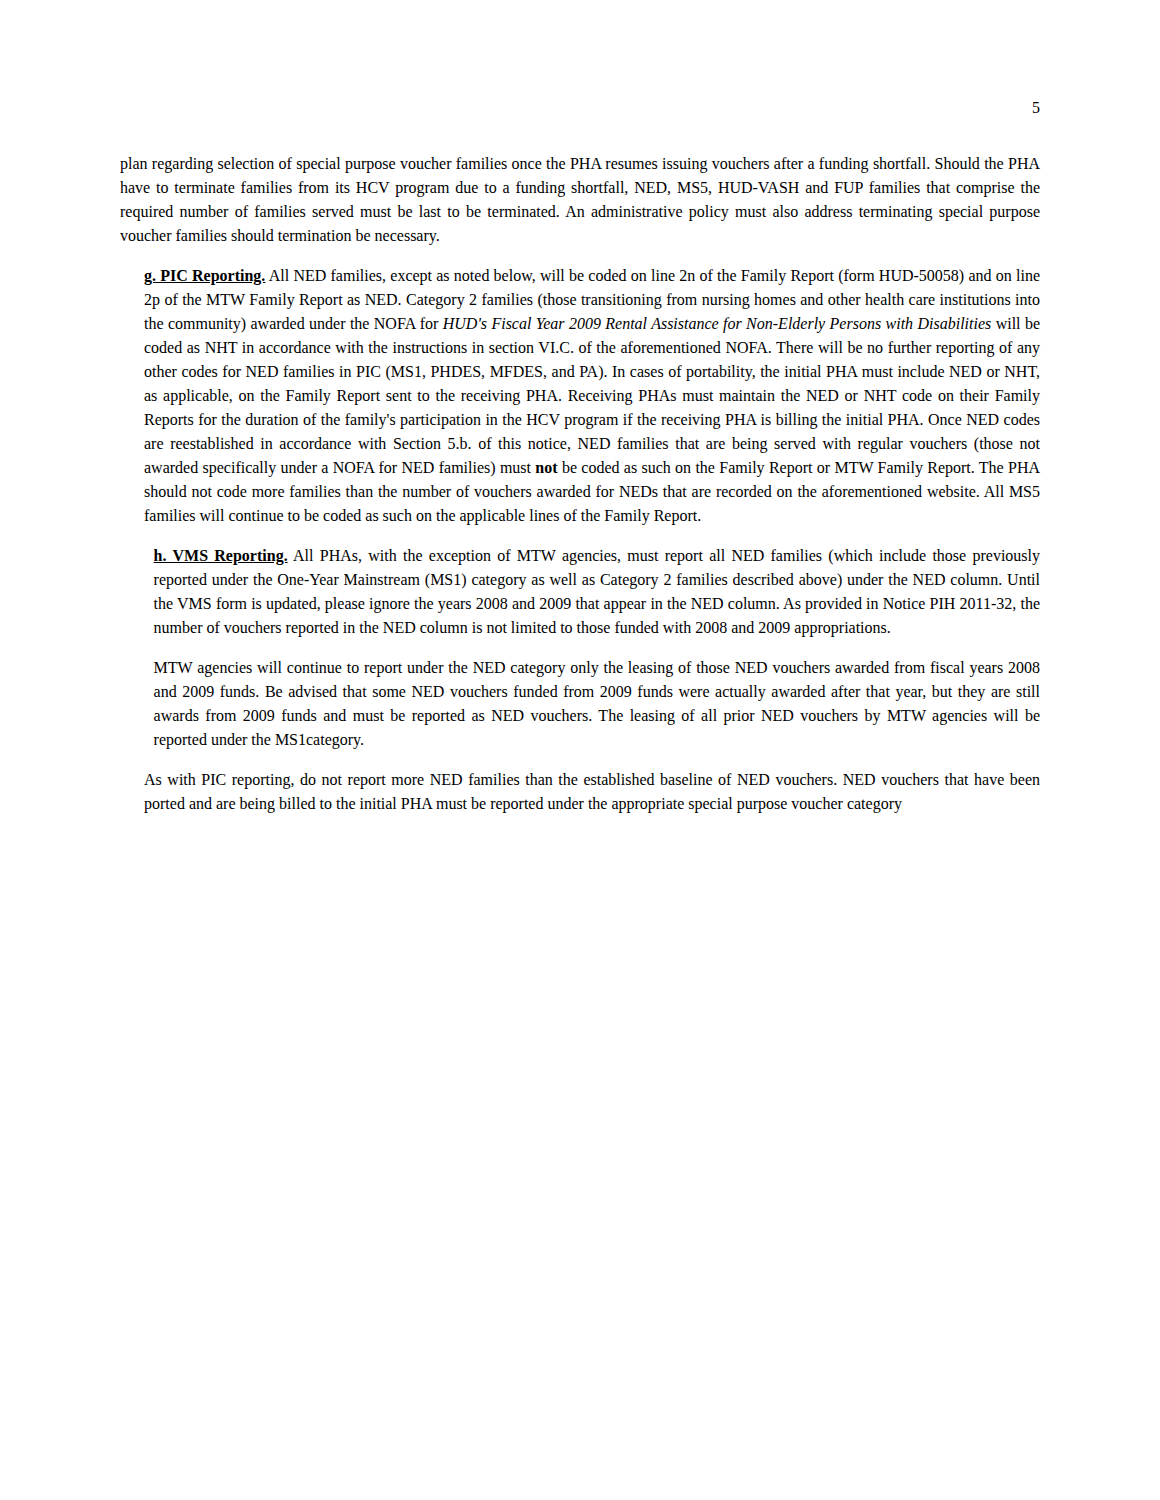5
plan regarding selection of special purpose voucher families once the PHA resumes issuing vouchers after a funding shortfall. Should the PHA have to terminate families from its HCV program due to a funding shortfall, NED, MS5, HUD-VASH and FUP families that comprise the required number of families served must be last to be terminated. An administrative policy must also address terminating special purpose voucher families should termination be necessary.
g. PIC Reporting. All NED families, except as noted below, will be coded on line 2n of the Family Report (form HUD-50058) and on line 2p of the MTW Family Report as NED. Category 2 families (those transitioning from nursing homes and other health care institutions into the community) awarded under the NOFA for HUD's Fiscal Year 2009 Rental Assistance for Non-Elderly Persons with Disabilities will be coded as NHT in accordance with the instructions in section VI.C. of the aforementioned NOFA. There will be no further reporting of any other codes for NED families in PIC (MS1, PHDES, MFDES, and PA). In cases of portability, the initial PHA must include NED or NHT, as applicable, on the Family Report sent to the receiving PHA. Receiving PHAs must maintain the NED or NHT code on their Family Reports for the duration of the family's participation in the HCV program if the receiving PHA is billing the initial PHA. Once NED codes are reestablished in accordance with Section 5.b. of this notice, NED families that are being served with regular vouchers (those not awarded specifically under a NOFA for NED families) must not be coded as such on the Family Report or MTW Family Report. The PHA should not code more families than the number of vouchers awarded for NEDs that are recorded on the aforementioned website. All MS5 families will continue to be coded as such on the applicable lines of the Family Report.
h. VMS Reporting. All PHAs, with the exception of MTW agencies, must report all NED families (which include those previously reported under the One-Year Mainstream (MS1) category as well as Category 2 families described above) under the NED column. Until the VMS form is updated, please ignore the years 2008 and 2009 that appear in the NED column. As provided in Notice PIH 2011-32, the number of vouchers reported in the NED column is not limited to those funded with 2008 and 2009 appropriations.
MTW agencies will continue to report under the NED category only the leasing of those NED vouchers awarded from fiscal years 2008 and 2009 funds. Be advised that some NED vouchers funded from 2009 funds were actually awarded after that year, but they are still awards from 2009 funds and must be reported as NED vouchers. The leasing of all prior NED vouchers by MTW agencies will be reported under the MS1category.
As with PIC reporting, do not report more NED families than the established baseline of NED vouchers. NED vouchers that have been ported and are being billed to the initial PHA must be reported under the appropriate special purpose voucher category